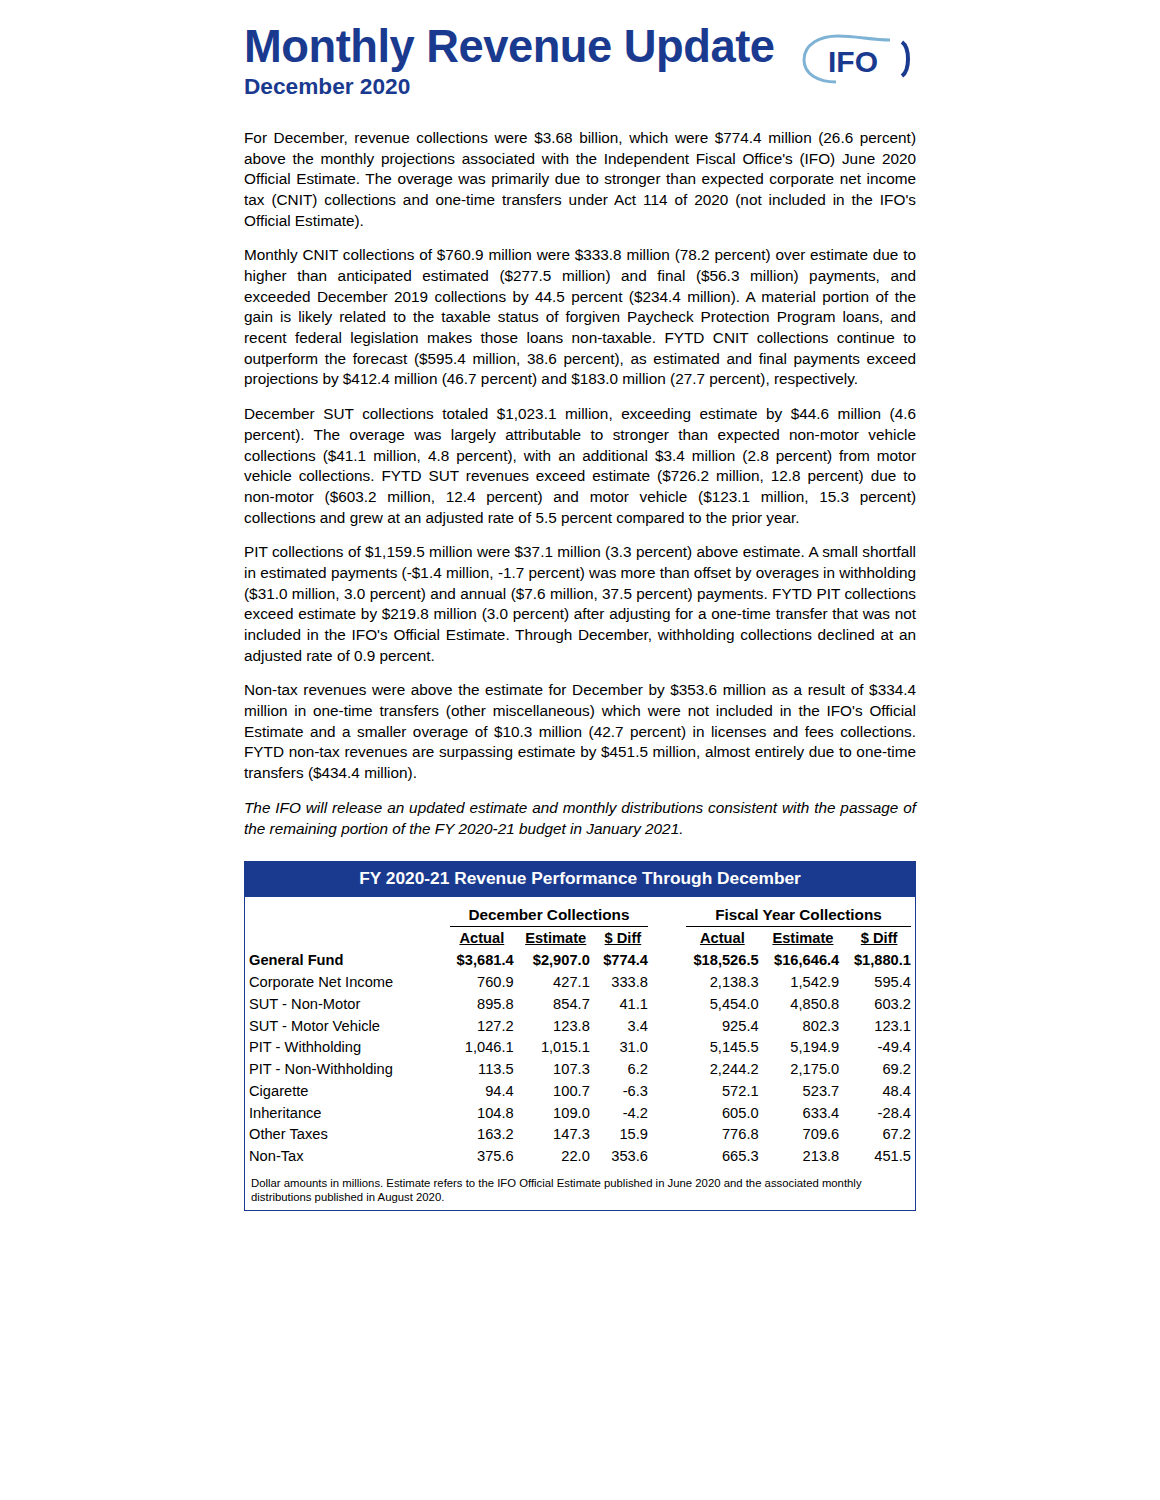Monthly Revenue Update
December 2020
IFO
For December, revenue collections were $3.68 billion, which were $774.4 million (26.6 percent) above the monthly projections associated with the Independent Fiscal Office's (IFO) June 2020 Official Estimate. The overage was primarily due to stronger than expected corporate net income tax (CNIT) collections and one-time transfers under Act 114 of 2020 (not included in the IFO's Official Estimate).
Monthly CNIT collections of $760.9 million were $333.8 million (78.2 percent) over estimate due to higher than anticipated estimated ($277.5 million) and final ($56.3 million) payments, and exceeded December 2019 collections by 44.5 percent ($234.4 million). A material portion of the gain is likely related to the taxable status of forgiven Paycheck Protection Program loans, and recent federal legislation makes those loans non-taxable. FYTD CNIT collections continue to outperform the forecast ($595.4 million, 38.6 percent), as estimated and final payments exceed projections by $412.4 million (46.7 percent) and $183.0 million (27.7 percent), respectively.
December SUT collections totaled $1,023.1 million, exceeding estimate by $44.6 million (4.6 percent). The overage was largely attributable to stronger than expected non-motor vehicle collections ($41.1 million, 4.8 percent), with an additional $3.4 million (2.8 percent) from motor vehicle collections. FYTD SUT revenues exceed estimate ($726.2 million, 12.8 percent) due to non-motor ($603.2 million, 12.4 percent) and motor vehicle ($123.1 million, 15.3 percent) collections and grew at an adjusted rate of 5.5 percent compared to the prior year.
PIT collections of $1,159.5 million were $37.1 million (3.3 percent) above estimate. A small shortfall in estimated payments (-$1.4 million, -1.7 percent) was more than offset by overages in withholding ($31.0 million, 3.0 percent) and annual ($7.6 million, 37.5 percent) payments. FYTD PIT collections exceed estimate by $219.8 million (3.0 percent) after adjusting for a one-time transfer that was not included in the IFO's Official Estimate. Through December, withholding collections declined at an adjusted rate of 0.9 percent.
Non-tax revenues were above the estimate for December by $353.6 million as a result of $334.4 million in one-time transfers (other miscellaneous) which were not included in the IFO's Official Estimate and a smaller overage of $10.3 million (42.7 percent) in licenses and fees collections. FYTD non-tax revenues are surpassing estimate by $451.5 million, almost entirely due to one-time transfers ($434.4 million).
The IFO will release an updated estimate and monthly distributions consistent with the passage of the remaining portion of the FY 2020-21 budget in January 2021.
FY 2020-21 Revenue Performance Through December
| | December Collections | | Fiscal Year Collections |
| | Actual | Estimate | $ Diff | | Actual | Estimate | $ Diff |
| General Fund | $3,681.4 | $2,907.0 | $774.4 | | $18,526.5 | $16,646.4 | $1,880.1 |
| Corporate Net Income | 760.9 | 427.1 | 333.8 | | 2,138.3 | 1,542.9 | 595.4 |
| SUT - Non-Motor | 895.8 | 854.7 | 41.1 | | 5,454.0 | 4,850.8 | 603.2 |
| SUT - Motor Vehicle | 127.2 | 123.8 | 3.4 | | 925.4 | 802.3 | 123.1 |
| PIT - Withholding | 1,046.1 | 1,015.1 | 31.0 | | 5,145.5 | 5,194.9 | -49.4 |
| PIT - Non-Withholding | 113.5 | 107.3 | 6.2 | | 2,244.2 | 2,175.0 | 69.2 |
| Cigarette | 94.4 | 100.7 | -6.3 | | 572.1 | 523.7 | 48.4 |
| Inheritance | 104.8 | 109.0 | -4.2 | | 605.0 | 633.4 | -28.4 |
| Other Taxes | 163.2 | 147.3 | 15.9 | | 776.8 | 709.6 | 67.2 |
| Non-Tax | 375.6 | 22.0 | 353.6 | | 665.3 | 213.8 | 451.5 |
| Dollar amounts in millions. Estimate refers to the IFO Official Estimate published in June 2020 and the associated monthly distributions published in August 2020. |